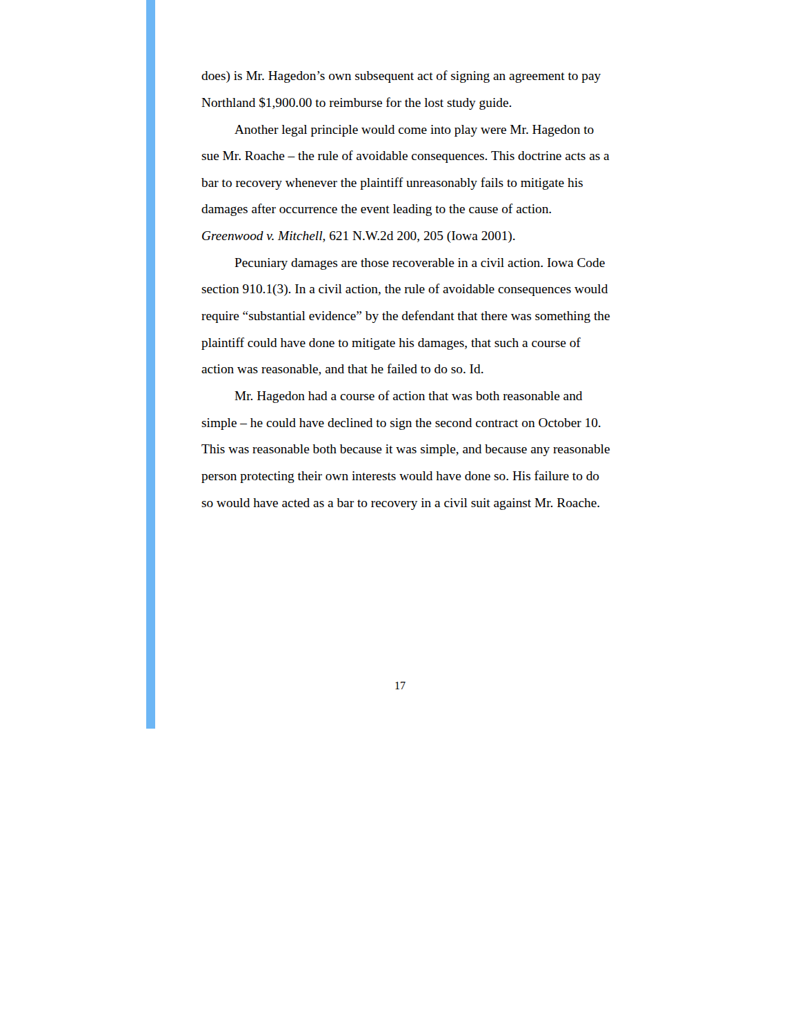does) is Mr. Hagedon’s own subsequent act of signing an agreement to pay Northland $1,900.00 to reimburse for the lost study guide.
Another legal principle would come into play were Mr. Hagedon to sue Mr. Roache – the rule of avoidable consequences. This doctrine acts as a bar to recovery whenever the plaintiff unreasonably fails to mitigate his damages after occurrence the event leading to the cause of action. Greenwood v. Mitchell, 621 N.W.2d 200, 205 (Iowa 2001).
Pecuniary damages are those recoverable in a civil action. Iowa Code section 910.1(3). In a civil action, the rule of avoidable consequences would require “substantial evidence” by the defendant that there was something the plaintiff could have done to mitigate his damages, that such a course of action was reasonable, and that he failed to do so. Id.
Mr. Hagedon had a course of action that was both reasonable and simple – he could have declined to sign the second contract on October 10. This was reasonable both because it was simple, and because any reasonable person protecting their own interests would have done so. His failure to do so would have acted as a bar to recovery in a civil suit against Mr. Roache.
17